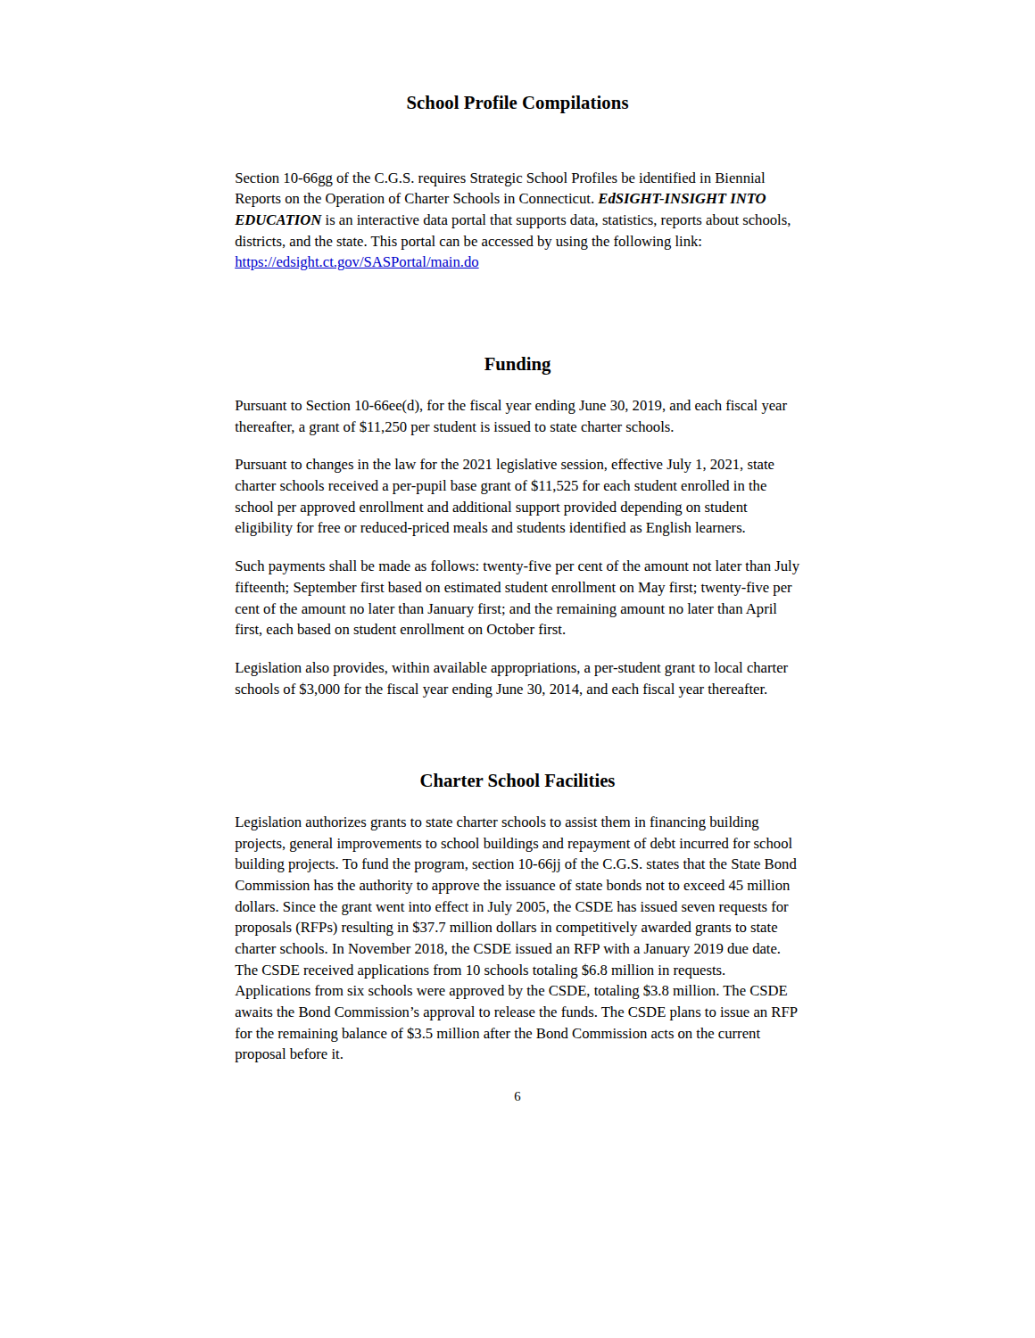School Profile Compilations
Section 10-66gg of the C.G.S. requires Strategic School Profiles be identified in Biennial Reports on the Operation of Charter Schools in Connecticut. EdSIGHT-INSIGHT INTO EDUCATION is an interactive data portal that supports data, statistics, reports about schools, districts, and the state. This portal can be accessed by using the following link: https://edsight.ct.gov/SASPortal/main.do
Funding
Pursuant to Section 10-66ee(d), for the fiscal year ending June 30, 2019, and each fiscal year thereafter, a grant of $11,250 per student is issued to state charter schools.
Pursuant to changes in the law for the 2021 legislative session, effective July 1, 2021, state charter schools received a per-pupil base grant of $11,525 for each student enrolled in the school per approved enrollment and additional support provided depending on student eligibility for free or reduced-priced meals and students identified as English learners.
Such payments shall be made as follows: twenty-five per cent of the amount not later than July fifteenth; September first based on estimated student enrollment on May first; twenty-five per cent of the amount no later than January first; and the remaining amount no later than April first, each based on student enrollment on October first.
Legislation also provides, within available appropriations, a per-student grant to local charter schools of $3,000 for the fiscal year ending June 30, 2014, and each fiscal year thereafter.
Charter School Facilities
Legislation authorizes grants to state charter schools to assist them in financing building projects, general improvements to school buildings and repayment of debt incurred for school building projects. To fund the program, section 10-66jj of the C.G.S. states that the State Bond Commission has the authority to approve the issuance of state bonds not to exceed 45 million dollars. Since the grant went into effect in July 2005, the CSDE has issued seven requests for proposals (RFPs) resulting in $37.7 million dollars in competitively awarded grants to state charter schools. In November 2018, the CSDE issued an RFP with a January 2019 due date. The CSDE received applications from 10 schools totaling $6.8 million in requests. Applications from six schools were approved by the CSDE, totaling $3.8 million. The CSDE awaits the Bond Commission’s approval to release the funds. The CSDE plans to issue an RFP for the remaining balance of $3.5 million after the Bond Commission acts on the current proposal before it.
6